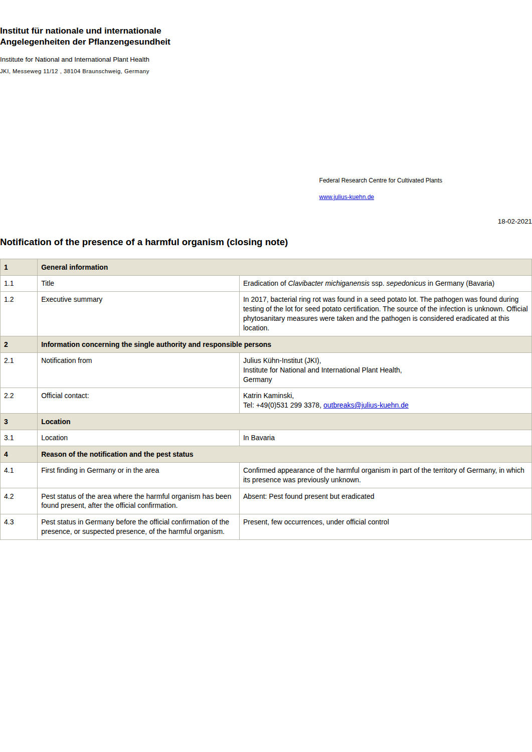Institut für nationale und internationale
Angelegenheiten der Pflanzengesundheit
Institute for National and International Plant Health
JKI, Messeweg 11/12 , 38104 Braunschweig, Germany
Federal Research Centre for Cultivated Plants
www.julius-kuehn.de
18-02-2021
Notification of the presence of a harmful organism (closing note)
| 1 | General information |
| 1.1 | Title | Eradication of Clavibacter michiganensis ssp. sepedonicus in Germany (Bavaria) |
| 1.2 | Executive summary | In 2017, bacterial ring rot was found in a seed potato lot. The pathogen was found during testing of the lot for seed potato certification. The source of the infection is unknown. Official phytosanitary measures were taken and the pathogen is considered eradicated at this location. |
| 2 | Information concerning the single authority and responsible persons |
| 2.1 | Notification from | Julius Kühn-Institut (JKI), Institute for National and International Plant Health, Germany |
| 2.2 | Official contact: | Katrin Kaminski, Tel: +49(0)531 299 3378, outbreaks@julius-kuehn.de |
| 3 | Location |
| 3.1 | Location | In Bavaria |
| 4 | Reason of the notification and the pest status |
| 4.1 | First finding in Germany or in the area | Confirmed appearance of the harmful organism in part of the territory of Germany, in which its presence was previously unknown. |
| 4.2 | Pest status of the area where the harmful organism has been found present, after the official confirmation. | Absent: Pest found present but eradicated |
| 4.3 | Pest status in Germany before the official confirmation of the presence, or suspected presence, of the harmful organism. | Present, few occurrences, under official control |